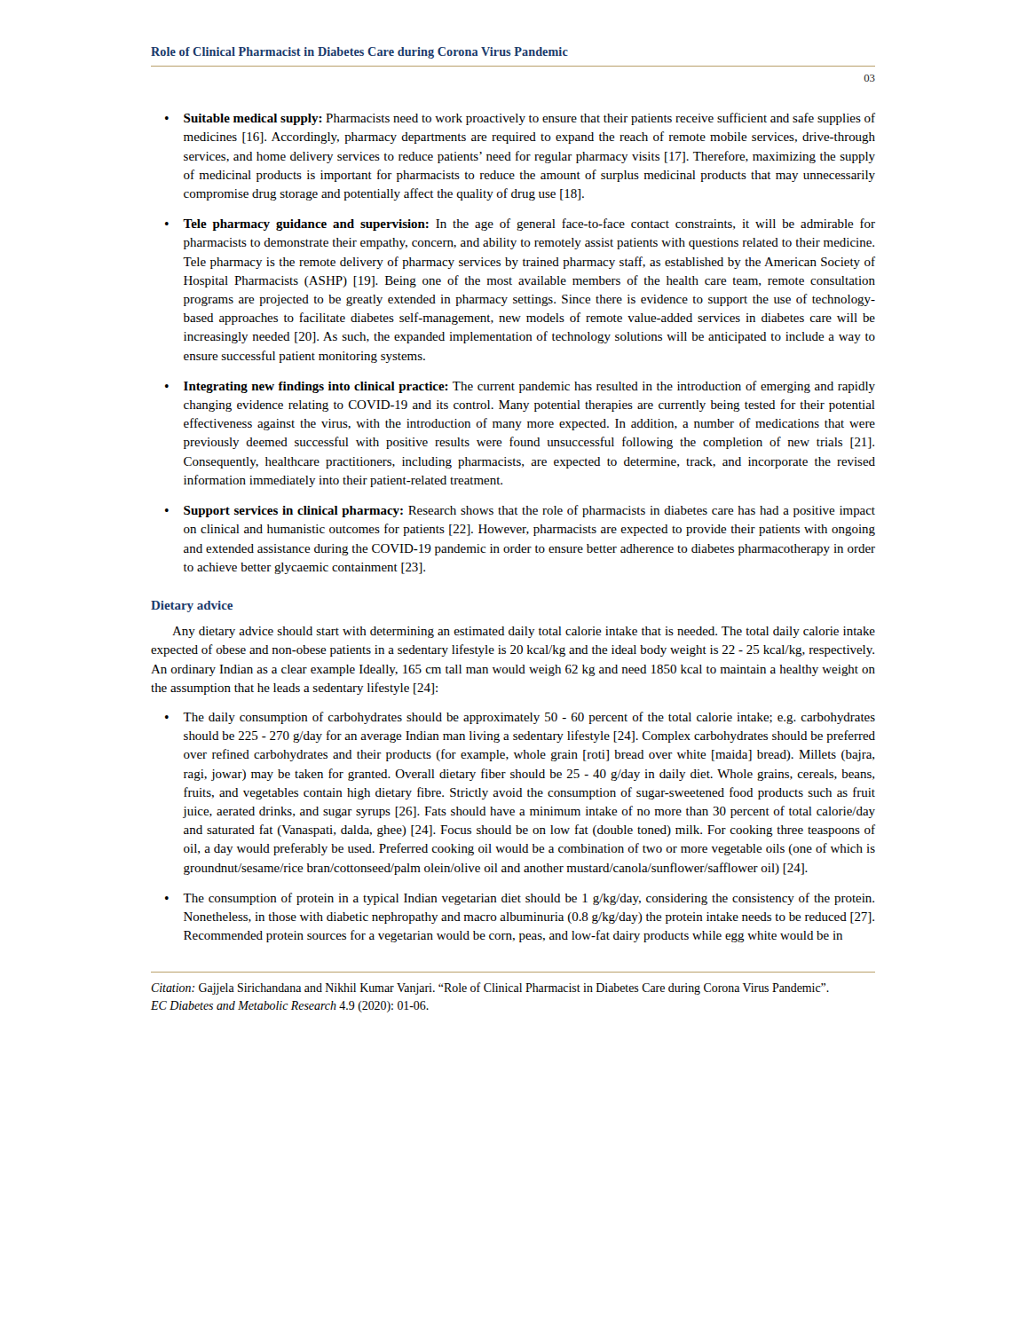Role of Clinical Pharmacist in Diabetes Care during Corona Virus Pandemic
03
Suitable medical supply: Pharmacists need to work proactively to ensure that their patients receive sufficient and safe supplies of medicines [16]. Accordingly, pharmacy departments are required to expand the reach of remote mobile services, drive-through services, and home delivery services to reduce patients’ need for regular pharmacy visits [17]. Therefore, maximizing the supply of medicinal products is important for pharmacists to reduce the amount of surplus medicinal products that may unnecessarily compromise drug storage and potentially affect the quality of drug use [18].
Tele pharmacy guidance and supervision: In the age of general face-to-face contact constraints, it will be admirable for pharmacists to demonstrate their empathy, concern, and ability to remotely assist patients with questions related to their medicine. Tele pharmacy is the remote delivery of pharmacy services by trained pharmacy staff, as established by the American Society of Hospital Pharmacists (ASHP) [19]. Being one of the most available members of the health care team, remote consultation programs are projected to be greatly extended in pharmacy settings. Since there is evidence to support the use of technology-based approaches to facilitate diabetes self-management, new models of remote value-added services in diabetes care will be increasingly needed [20]. As such, the expanded implementation of technology solutions will be anticipated to include a way to ensure successful patient monitoring systems.
Integrating new findings into clinical practice: The current pandemic has resulted in the introduction of emerging and rapidly changing evidence relating to COVID-19 and its control. Many potential therapies are currently being tested for their potential effectiveness against the virus, with the introduction of many more expected. In addition, a number of medications that were previously deemed successful with positive results were found unsuccessful following the completion of new trials [21]. Consequently, healthcare practitioners, including pharmacists, are expected to determine, track, and incorporate the revised information immediately into their patient-related treatment.
Support services in clinical pharmacy: Research shows that the role of pharmacists in diabetes care has had a positive impact on clinical and humanistic outcomes for patients [22]. However, pharmacists are expected to provide their patients with ongoing and extended assistance during the COVID-19 pandemic in order to ensure better adherence to diabetes pharmacotherapy in order to achieve better glycaemic containment [23].
Dietary advice
Any dietary advice should start with determining an estimated daily total calorie intake that is needed. The total daily calorie intake expected of obese and non-obese patients in a sedentary lifestyle is 20 kcal/kg and the ideal body weight is 22 - 25 kcal/kg, respectively. An ordinary Indian as a clear example Ideally, 165 cm tall man would weigh 62 kg and need 1850 kcal to maintain a healthy weight on the assumption that he leads a sedentary lifestyle [24]:
The daily consumption of carbohydrates should be approximately 50 - 60 percent of the total calorie intake; e.g. carbohydrates should be 225 - 270 g/day for an average Indian man living a sedentary lifestyle [24]. Complex carbohydrates should be preferred over refined carbohydrates and their products (for example, whole grain [roti] bread over white [maida] bread). Millets (bajra, ragi, jowar) may be taken for granted. Overall dietary fiber should be 25 - 40 g/day in daily diet. Whole grains, cereals, beans, fruits, and vegetables contain high dietary fibre. Strictly avoid the consumption of sugar-sweetened food products such as fruit juice, aerated drinks, and sugar syrups [26]. Fats should have a minimum intake of no more than 30 percent of total calorie/day and saturated fat (Vanaspati, dalda, ghee) [24]. Focus should be on low fat (double toned) milk. For cooking three teaspoons of oil, a day would preferably be used. Preferred cooking oil would be a combination of two or more vegetable oils (one of which is groundnut/sesame/rice bran/cottonseed/palm olein/olive oil and another mustard/canola/sunflower/safflower oil) [24].
The consumption of protein in a typical Indian vegetarian diet should be 1 g/kg/day, considering the consistency of the protein. Nonetheless, in those with diabetic nephropathy and macro albuminuria (0.8 g/kg/day) the protein intake needs to be reduced [27]. Recommended protein sources for a vegetarian would be corn, peas, and low-fat dairy products while egg white would be in
Citation: Gajjela Sirichandana and Nikhil Kumar Vanjari. “Role of Clinical Pharmacist in Diabetes Care during Corona Virus Pandemic”.
EC Diabetes and Metabolic Research 4.9 (2020): 01-06.